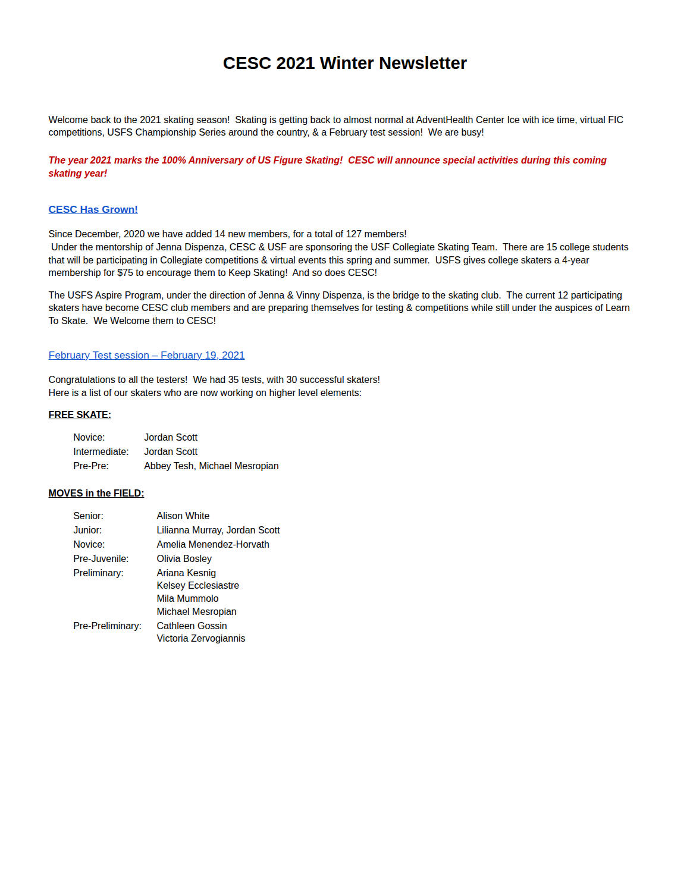CESC 2021 Winter Newsletter
Welcome back to the 2021 skating season! Skating is getting back to almost normal at AdventHealth Center Ice with ice time, virtual FIC competitions, USFS Championship Series around the country, & a February test session! We are busy!
The year 2021 marks the 100% Anniversary of US Figure Skating! CESC will announce special activities during this coming skating year!
CESC Has Grown!
Since December, 2020 we have added 14 new members, for a total of 127 members!
Under the mentorship of Jenna Dispenza, CESC & USF are sponsoring the USF Collegiate Skating Team. There are 15 college students that will be participating in Collegiate competitions & virtual events this spring and summer. USFS gives college skaters a 4-year membership for $75 to encourage them to Keep Skating! And so does CESC!
The USFS Aspire Program, under the direction of Jenna & Vinny Dispenza, is the bridge to the skating club. The current 12 participating skaters have become CESC club members and are preparing themselves for testing & competitions while still under the auspices of Learn To Skate. We Welcome them to CESC!
February Test session – February 19, 2021
Congratulations to all the testers! We had 35 tests, with 30 successful skaters!
Here is a list of our skaters who are now working on higher level elements:
FREE SKATE:
| Novice: | Jordan Scott |
| Intermediate: | Jordan Scott |
| Pre-Pre: | Abbey Tesh, Michael Mesropian |
MOVES in the FIELD:
| Senior: | Alison White |
| Junior: | Lilianna Murray, Jordan Scott |
| Novice: | Amelia Menendez-Horvath |
| Pre-Juvenile: | Olivia Bosley |
| Preliminary: | Ariana Kesnig Kelsey Ecclesiastre Mila Mummolo Michael Mesropian |
| Pre-Preliminary: | Cathleen Gossin Victoria Zervogiannis |